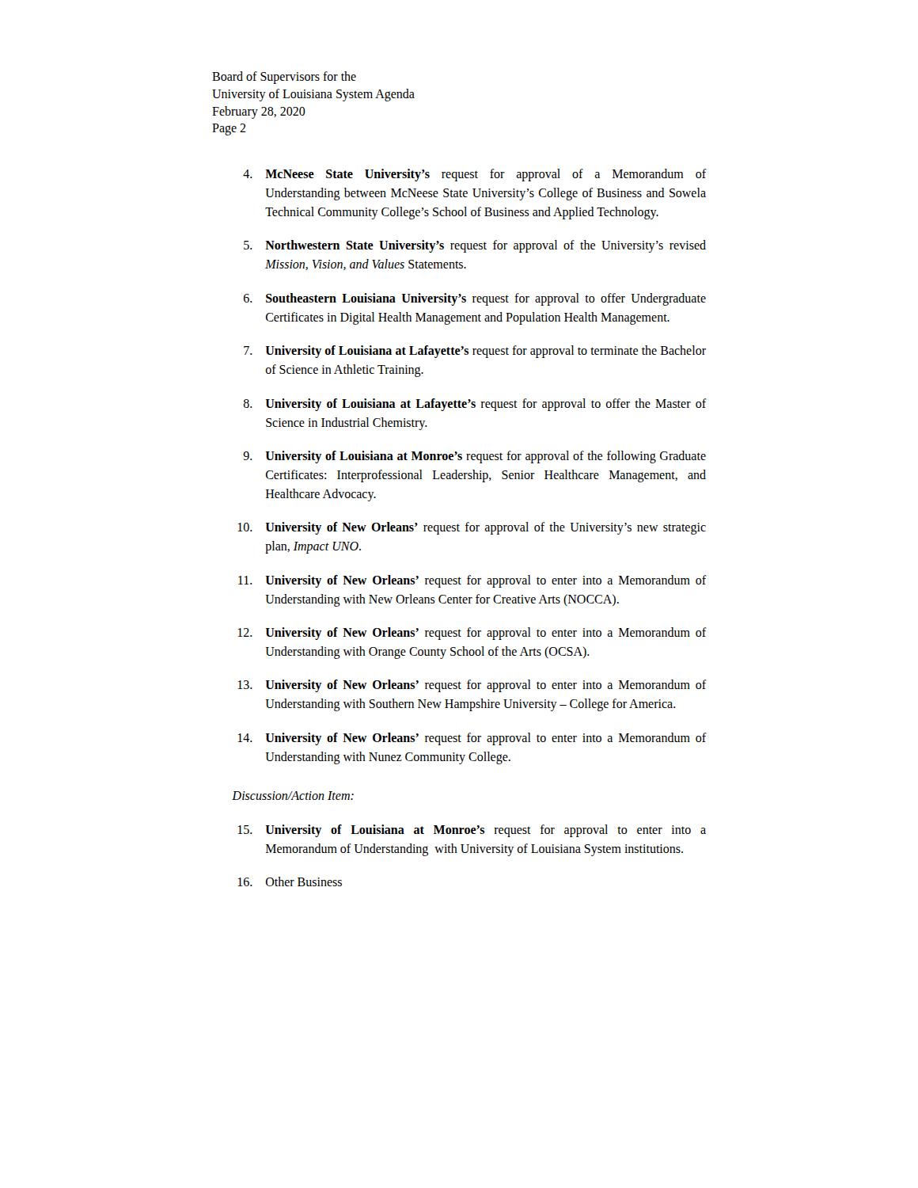Board of Supervisors for the
University of Louisiana System Agenda
February 28, 2020
Page 2
4. McNeese State University’s request for approval of a Memorandum of Understanding between McNeese State University’s College of Business and Sowela Technical Community College’s School of Business and Applied Technology.
5. Northwestern State University’s request for approval of the University’s revised Mission, Vision, and Values Statements.
6. Southeastern Louisiana University’s request for approval to offer Undergraduate Certificates in Digital Health Management and Population Health Management.
7. University of Louisiana at Lafayette’s request for approval to terminate the Bachelor of Science in Athletic Training.
8. University of Louisiana at Lafayette’s request for approval to offer the Master of Science in Industrial Chemistry.
9. University of Louisiana at Monroe’s request for approval of the following Graduate Certificates: Interprofessional Leadership, Senior Healthcare Management, and Healthcare Advocacy.
10. University of New Orleans’ request for approval of the University’s new strategic plan, Impact UNO.
11. University of New Orleans’ request for approval to enter into a Memorandum of Understanding with New Orleans Center for Creative Arts (NOCCA).
12. University of New Orleans’ request for approval to enter into a Memorandum of Understanding with Orange County School of the Arts (OCSA).
13. University of New Orleans’ request for approval to enter into a Memorandum of Understanding with Southern New Hampshire University – College for America.
14. University of New Orleans’ request for approval to enter into a Memorandum of Understanding with Nunez Community College.
Discussion/Action Item:
15. University of Louisiana at Monroe’s request for approval to enter into a Memorandum of Understanding with University of Louisiana System institutions.
16. Other Business